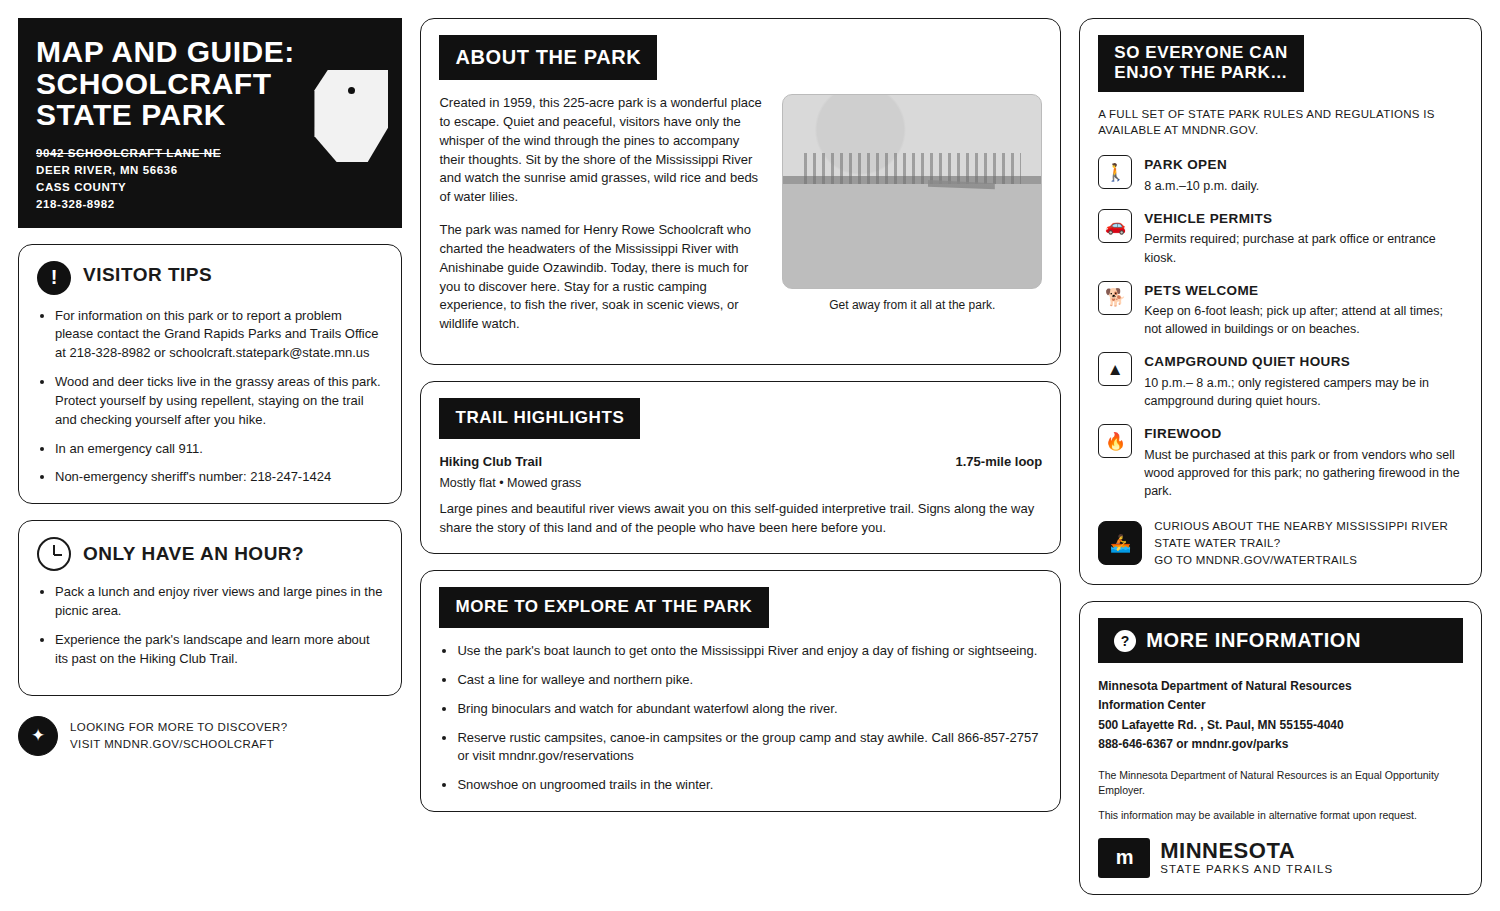Map and Guide:
Schoolcraft
State Park
9042 Schoolcraft Lane NE
Deer River, MN 56636
Cass County
218-328-8982
!
Visitor Tips
For information on this park or to report a problem please contact the Grand Rapids Parks and Trails Office at 218-328-8982 or schoolcraft.statepark@state.mn.us
Wood and deer ticks live in the grassy areas of this park. Protect yourself by using repellent, staying on the trail and checking yourself after you hike.
In an emergency call 911.
Non-emergency sheriff's number: 218-247-1424
Only Have an Hour?
Pack a lunch and enjoy river views and large pines in the picnic area.
Experience the park's landscape and learn more about its past on the Hiking Club Trail.
✦
Looking for more to discover?
Visit mndnr.gov/schoolcraft
About the Park
Created in 1959, this 225-acre park is a wonderful place to escape. Quiet and peaceful, visitors have only the whisper of the wind through the pines to accompany their thoughts. Sit by the shore of the Mississippi River and watch the sunrise amid grasses, wild rice and beds of water lilies.
The park was named for Henry Rowe Schoolcraft who charted the headwaters of the Mississippi River with Anishinabe guide Ozawindib. Today, there is much for you to discover here. Stay for a rustic camping experience, to fish the river, soak in scenic views, or wildlife watch.
Get away from it all at the park.
Trail Highlights
Hiking Club Trail 1.75-mile loop
Mostly flat • Mowed grass
Large pines and beautiful river views await you on this self-guided interpretive trail. Signs along the way share the story of this land and of the people who have been here before you.
More to Explore at the Park
Use the park's boat launch to get onto the Mississippi River and enjoy a day of fishing or sightseeing.
Cast a line for walleye and northern pike.
Bring binoculars and watch for abundant waterfowl along the river.
Reserve rustic campsites, canoe-in campsites or the group camp and stay awhile. Call 866-857-2757 or visit mndnr.gov/reservations
Snowshoe on ungroomed trails in the winter.
So Everyone Can
Enjoy the Park…
A full set of state park rules and regulations is available at mndnr.gov.
🚶
Park Open
8 a.m.–10 p.m. daily.
🚗
Vehicle Permits
Permits required; purchase at park office or entrance kiosk.
🐕
Pets Welcome
Keep on 6-foot leash; pick up after; attend at all times; not allowed in buildings or on beaches.
▲
Campground Quiet Hours
10 p.m.– 8 a.m.; only registered campers may be in campground during quiet hours.
🔥
Firewood
Must be purchased at this park or from vendors who sell wood approved for this park; no gathering firewood in the park.
🚣
Curious about the nearby Mississippi River State Water Trail?
Go to mndnr.gov/watertrails
? More Information
Minnesota Department of Natural Resources
Information Center
500 Lafayette Rd. , St. Paul, MN 55155-4040
888-646-6367 or mndnr.gov/parks
The Minnesota Department of Natural Resources is an Equal Opportunity Employer.
This information may be available in alternative format upon request.
m
MINNESOTA
State Parks and Trails